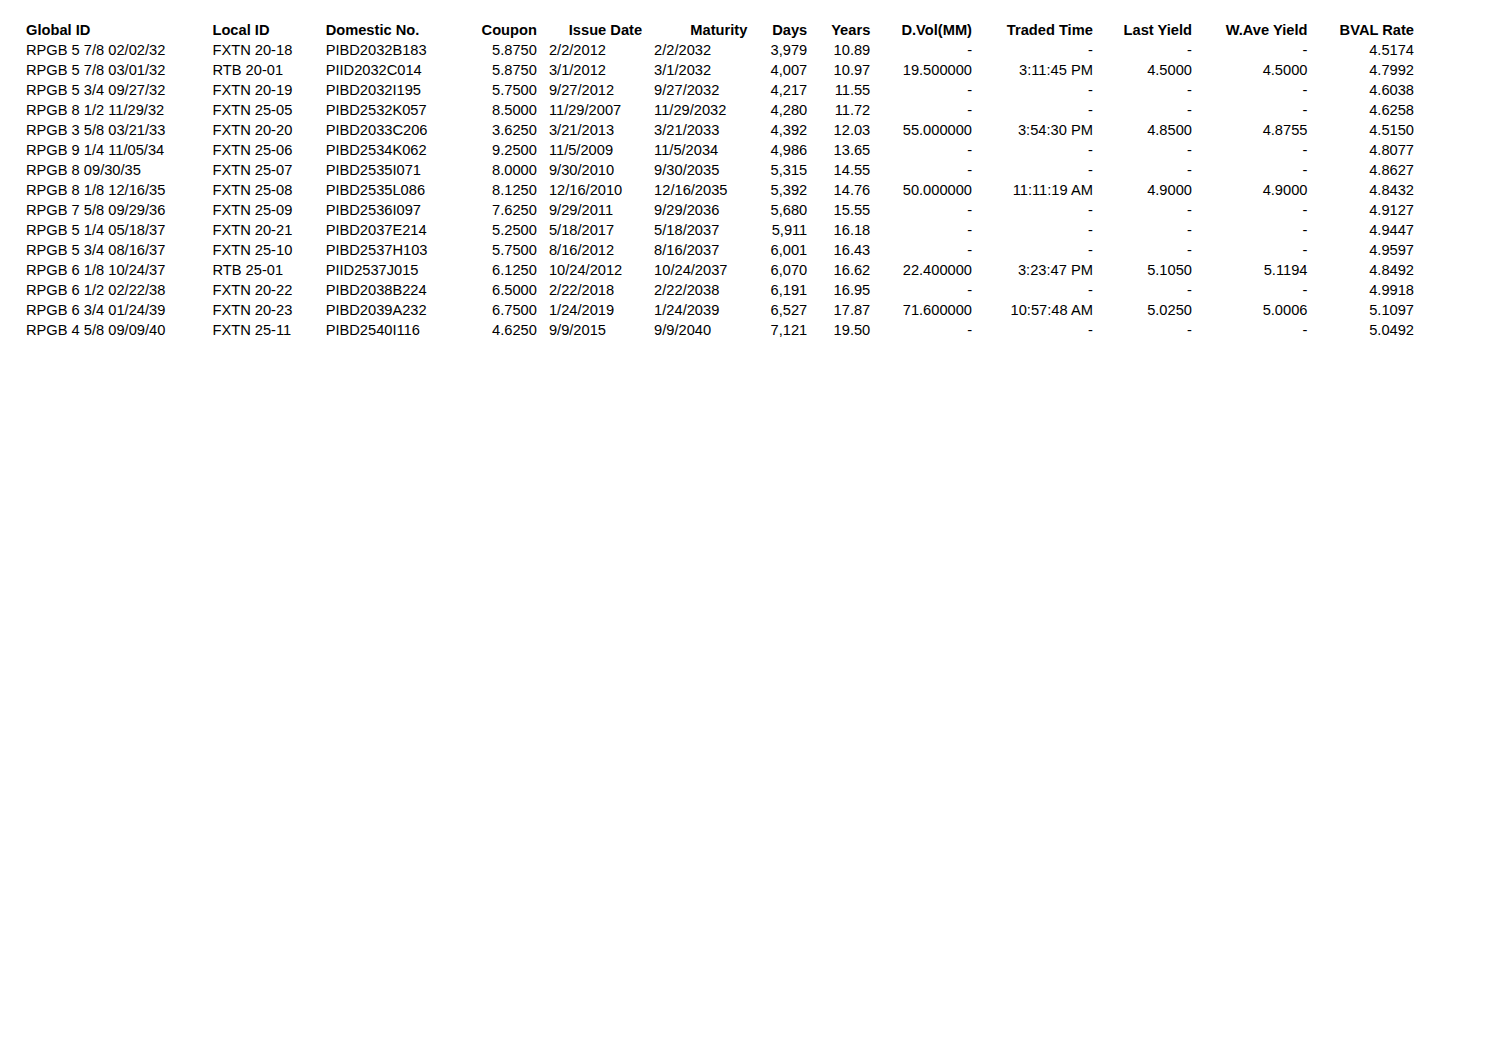| Global ID | Local ID | Domestic No. | Coupon | Issue Date | Maturity | Days | Years | D.Vol(MM) | Traded Time | Last Yield | W.Ave Yield | BVAL Rate |
| --- | --- | --- | --- | --- | --- | --- | --- | --- | --- | --- | --- | --- |
| RPGB 5 7/8 02/02/32 | FXTN 20-18 | PIBD2032B183 | 5.8750 | 2/2/2012 | 2/2/2032 | 3,979 | 10.89 | - | - | - | - | 4.5174 |
| RPGB 5 7/8 03/01/32 | RTB 20-01 | PIID2032C014 | 5.8750 | 3/1/2012 | 3/1/2032 | 4,007 | 10.97 | 19.500000 | 3:11:45 PM | 4.5000 | 4.5000 | 4.7992 |
| RPGB 5 3/4 09/27/32 | FXTN 20-19 | PIBD2032I195 | 5.7500 | 9/27/2012 | 9/27/2032 | 4,217 | 11.55 | - | - | - | - | 4.6038 |
| RPGB 8 1/2 11/29/32 | FXTN 25-05 | PIBD2532K057 | 8.5000 | 11/29/2007 | 11/29/2032 | 4,280 | 11.72 | - | - | - | - | 4.6258 |
| RPGB 3 5/8 03/21/33 | FXTN 20-20 | PIBD2033C206 | 3.6250 | 3/21/2013 | 3/21/2033 | 4,392 | 12.03 | 55.000000 | 3:54:30 PM | 4.8500 | 4.8755 | 4.5150 |
| RPGB 9 1/4 11/05/34 | FXTN 25-06 | PIBD2534K062 | 9.2500 | 11/5/2009 | 11/5/2034 | 4,986 | 13.65 | - | - | - | - | 4.8077 |
| RPGB 8 09/30/35 | FXTN 25-07 | PIBD2535I071 | 8.0000 | 9/30/2010 | 9/30/2035 | 5,315 | 14.55 | - | - | - | - | 4.8627 |
| RPGB 8 1/8 12/16/35 | FXTN 25-08 | PIBD2535L086 | 8.1250 | 12/16/2010 | 12/16/2035 | 5,392 | 14.76 | 50.000000 | 11:11:19 AM | 4.9000 | 4.9000 | 4.8432 |
| RPGB 7 5/8 09/29/36 | FXTN 25-09 | PIBD2536I097 | 7.6250 | 9/29/2011 | 9/29/2036 | 5,680 | 15.55 | - | - | - | - | 4.9127 |
| RPGB 5 1/4 05/18/37 | FXTN 20-21 | PIBD2037E214 | 5.2500 | 5/18/2017 | 5/18/2037 | 5,911 | 16.18 | - | - | - | - | 4.9447 |
| RPGB 5 3/4 08/16/37 | FXTN 25-10 | PIBD2537H103 | 5.7500 | 8/16/2012 | 8/16/2037 | 6,001 | 16.43 | - | - | - | - | 4.9597 |
| RPGB 6 1/8 10/24/37 | RTB 25-01 | PIID2537J015 | 6.1250 | 10/24/2012 | 10/24/2037 | 6,070 | 16.62 | 22.400000 | 3:23:47 PM | 5.1050 | 5.1194 | 4.8492 |
| RPGB 6 1/2 02/22/38 | FXTN 20-22 | PIBD2038B224 | 6.5000 | 2/22/2018 | 2/22/2038 | 6,191 | 16.95 | - | - | - | - | 4.9918 |
| RPGB 6 3/4 01/24/39 | FXTN 20-23 | PIBD2039A232 | 6.7500 | 1/24/2019 | 1/24/2039 | 6,527 | 17.87 | 71.600000 | 10:57:48 AM | 5.0250 | 5.0006 | 5.1097 |
| RPGB 4 5/8 09/09/40 | FXTN 25-11 | PIBD2540I116 | 4.6250 | 9/9/2015 | 9/9/2040 | 7,121 | 19.50 | - | - | - | - | 5.0492 |